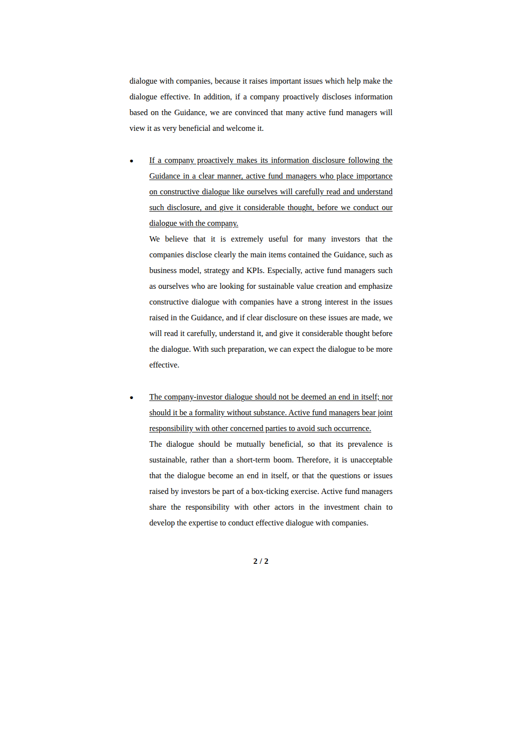dialogue with companies, because it raises important issues which help make the dialogue effective. In addition, if a company proactively discloses information based on the Guidance, we are convinced that many active fund managers will view it as very beneficial and welcome it.
●
If a company proactively makes its information disclosure following the Guidance in a clear manner, active fund managers who place importance on constructive dialogue like ourselves will carefully read and understand such disclosure, and give it considerable thought, before we conduct our dialogue with the company.
We believe that it is extremely useful for many investors that the companies disclose clearly the main items contained the Guidance, such as business model, strategy and KPIs. Especially, active fund managers such as ourselves who are looking for sustainable value creation and emphasize constructive dialogue with companies have a strong interest in the issues raised in the Guidance, and if clear disclosure on these issues are made, we will read it carefully, understand it, and give it considerable thought before the dialogue. With such preparation, we can expect the dialogue to be more effective.
●
The company-investor dialogue should not be deemed an end in itself; nor should it be a formality without substance. Active fund managers bear joint responsibility with other concerned parties to avoid such occurrence.
The dialogue should be mutually beneficial, so that its prevalence is sustainable, rather than a short-term boom. Therefore, it is unacceptable that the dialogue become an end in itself, or that the questions or issues raised by investors be part of a box-ticking exercise. Active fund managers share the responsibility with other actors in the investment chain to develop the expertise to conduct effective dialogue with companies.
2 / 2